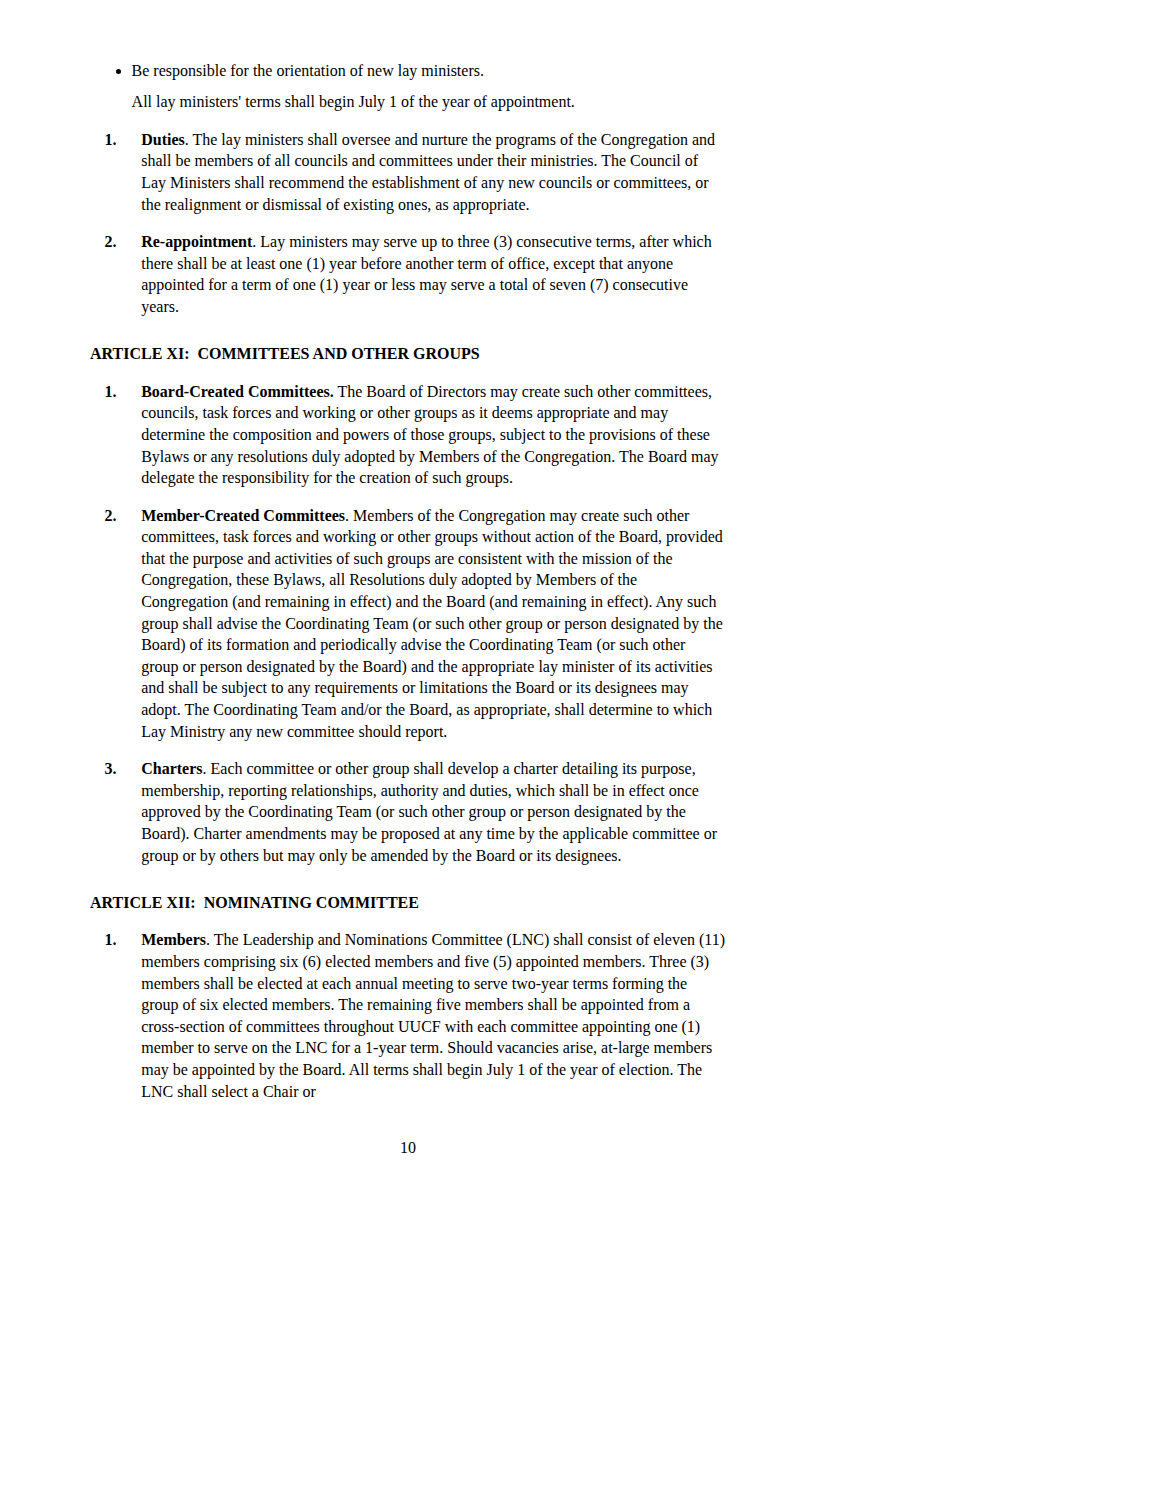Be responsible for the orientation of new lay ministers.
All lay ministers' terms shall begin July 1 of the year of appointment.
Duties. The lay ministers shall oversee and nurture the programs of the Congregation and shall be members of all councils and committees under their ministries. The Council of Lay Ministers shall recommend the establishment of any new councils or committees, or the realignment or dismissal of existing ones, as appropriate.
Re-appointment. Lay ministers may serve up to three (3) consecutive terms, after which there shall be at least one (1) year before another term of office, except that anyone appointed for a term of one (1) year or less may serve a total of seven (7) consecutive years.
ARTICLE XI: COMMITTEES AND OTHER GROUPS
Board-Created Committees. The Board of Directors may create such other committees, councils, task forces and working or other groups as it deems appropriate and may determine the composition and powers of those groups, subject to the provisions of these Bylaws or any resolutions duly adopted by Members of the Congregation. The Board may delegate the responsibility for the creation of such groups.
Member-Created Committees. Members of the Congregation may create such other committees, task forces and working or other groups without action of the Board, provided that the purpose and activities of such groups are consistent with the mission of the Congregation, these Bylaws, all Resolutions duly adopted by Members of the Congregation (and remaining in effect) and the Board (and remaining in effect). Any such group shall advise the Coordinating Team (or such other group or person designated by the Board) of its formation and periodically advise the Coordinating Team (or such other group or person designated by the Board) and the appropriate lay minister of its activities and shall be subject to any requirements or limitations the Board or its designees may adopt. The Coordinating Team and/or the Board, as appropriate, shall determine to which Lay Ministry any new committee should report.
Charters. Each committee or other group shall develop a charter detailing its purpose, membership, reporting relationships, authority and duties, which shall be in effect once approved by the Coordinating Team (or such other group or person designated by the Board). Charter amendments may be proposed at any time by the applicable committee or group or by others but may only be amended by the Board or its designees.
ARTICLE XII: NOMINATING COMMITTEE
Members. The Leadership and Nominations Committee (LNC) shall consist of eleven (11) members comprising six (6) elected members and five (5) appointed members. Three (3) members shall be elected at each annual meeting to serve two-year terms forming the group of six elected members. The remaining five members shall be appointed from a cross-section of committees throughout UUCF with each committee appointing one (1) member to serve on the LNC for a 1-year term. Should vacancies arise, at-large members may be appointed by the Board. All terms shall begin July 1 of the year of election. The LNC shall select a Chair or
10